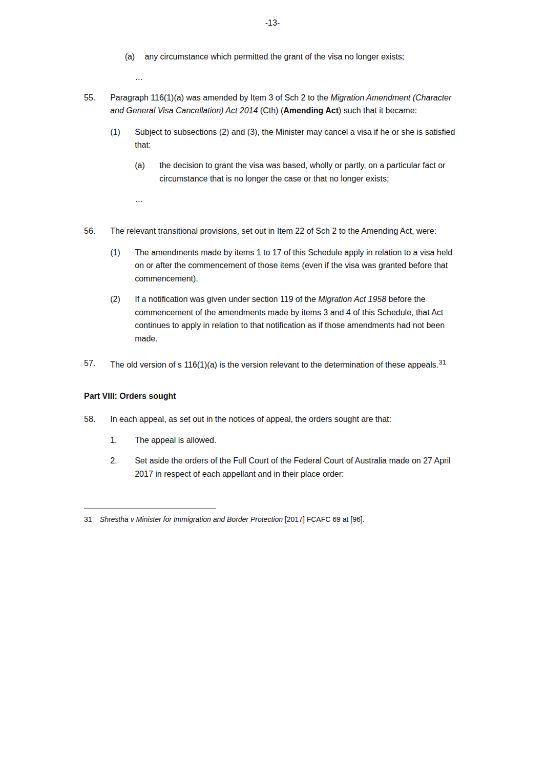-13-
(a)
any circumstance which permitted the grant of the visa no longer exists;
…
55.
Paragraph 116(1)(a) was amended by Item 3 of Sch 2 to the Migration Amendment (Character and General Visa Cancellation) Act 2014 (Cth) (Amending Act) such that it became:
(1)
Subject to subsections (2) and (3), the Minister may cancel a visa if he or she is satisfied that:
(a)
the decision to grant the visa was based, wholly or partly, on a particular fact or circumstance that is no longer the case or that no longer exists;
…
56.
The relevant transitional provisions, set out in Item 22 of Sch 2 to the Amending Act, were:
(1)
The amendments made by items 1 to 17 of this Schedule apply in relation to a visa held on or after the commencement of those items (even if the visa was granted before that commencement).
(2)
If a notification was given under section 119 of the Migration Act 1958 before the commencement of the amendments made by items 3 and 4 of this Schedule, that Act continues to apply in relation to that notification as if those amendments had not been made.
57.
The old version of s 116(1)(a) is the version relevant to the determination of these appeals.31
Part VIII: Orders sought
58.
In each appeal, as set out in the notices of appeal, the orders sought are that:
1.
The appeal is allowed.
2.
Set aside the orders of the Full Court of the Federal Court of Australia made on 27 April 2017 in respect of each appellant and in their place order:
31
Shrestha v Minister for Immigration and Border Protection [2017] FCAFC 69 at [96].